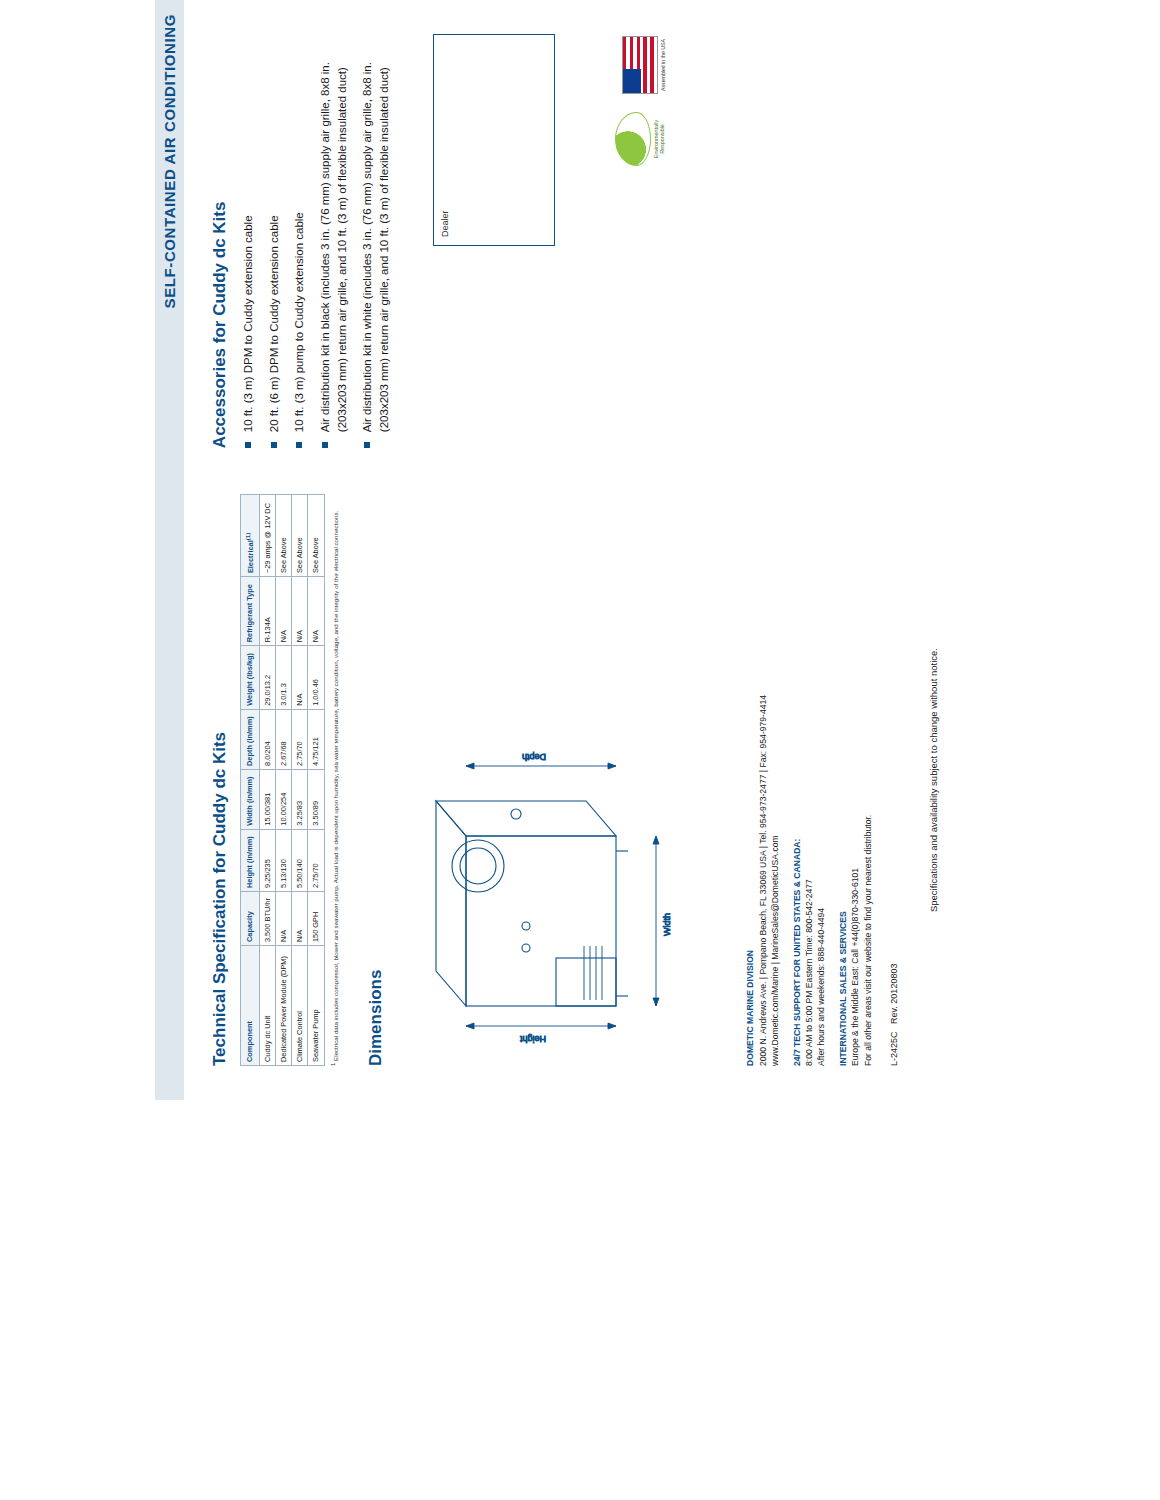SELF-CONTAINED AIR CONDITIONING
Technical Specification for Cuddy dc Kits
| Component | Capacity | Height (in/mm) | Width (in/mm) | Depth (in/mm) | Weight (lbs/kg) | Refrigerant Type | Electrical (1) |
| --- | --- | --- | --- | --- | --- | --- | --- |
| Cuddy dc Unit | 3,500 BTU/hr | 9.25/235 | 15.00/381 | 8.0/204 | 29.0/13.2 | R-134A | ~29 amps @ 12V DC |
| Dedicated Power Module (DPM) | N/A | 5.13/130 | 10.00/254 | 2.67/68 | 3.0/1.3 | N/A | See Above |
| Climate Control | N/A | 5.50/140 | 3.25/83 | 2.75/70 | N/A | N/A | See Above |
| Seawater Pump | 150 GPH | 2.75/70 | 3.50/89 | 4.75/121 | 1.0/0.46 | N/A | See Above |
1 Electrical data includes compressor, blower and seawater pump. Actual load is dependent upon humidity, sea water temperature, battery condition, voltage, and the integrity of the electrical connections.
Dimensions
Height Width Depth
DOMETIC MARINE DIVISION
2000 N. Andrews Ave. | Pompano Beach, FL 33069 USA | Tel. 954-973-2477 | Fax: 954-979-4414
www.Dometic.com/Marine | MarineSales@DometicUSA.com
24/7 TECH SUPPORT FOR UNITED STATES & CANADA:
8:00 AM to 5:00 PM Eastern Time: 800-542-2477
After hours and weekends: 888-440-4494
INTERNATIONAL SALES & SERVICES
Europe & the Middle East: Call +44(0)870-330-6101
For all other areas visit our website to find your nearest distributor.
L-2425C Rev. 20120803
Specifications and availability subject to change without notice.
Accessories for Cuddy dc Kits
10 ft. (3 m) DPM to Cuddy extension cable
20 ft. (6 m) DPM to Cuddy extension cable
10 ft. (3 m) pump to Cuddy extension cable
Air distribution kit in black (includes 3 in. (76 mm) supply air grille, 8x8 in. (203x203 mm) return air grille, and 10 ft. (3 m) of flexible insulated duct)
Air distribution kit in white (includes 3 in. (76 mm) supply air grille, 8x8 in. (203x203 mm) return air grille, and 10 ft. (3 m) of flexible insulated duct)
Dealer
Environmentally
Responsible
Assembled in the USA